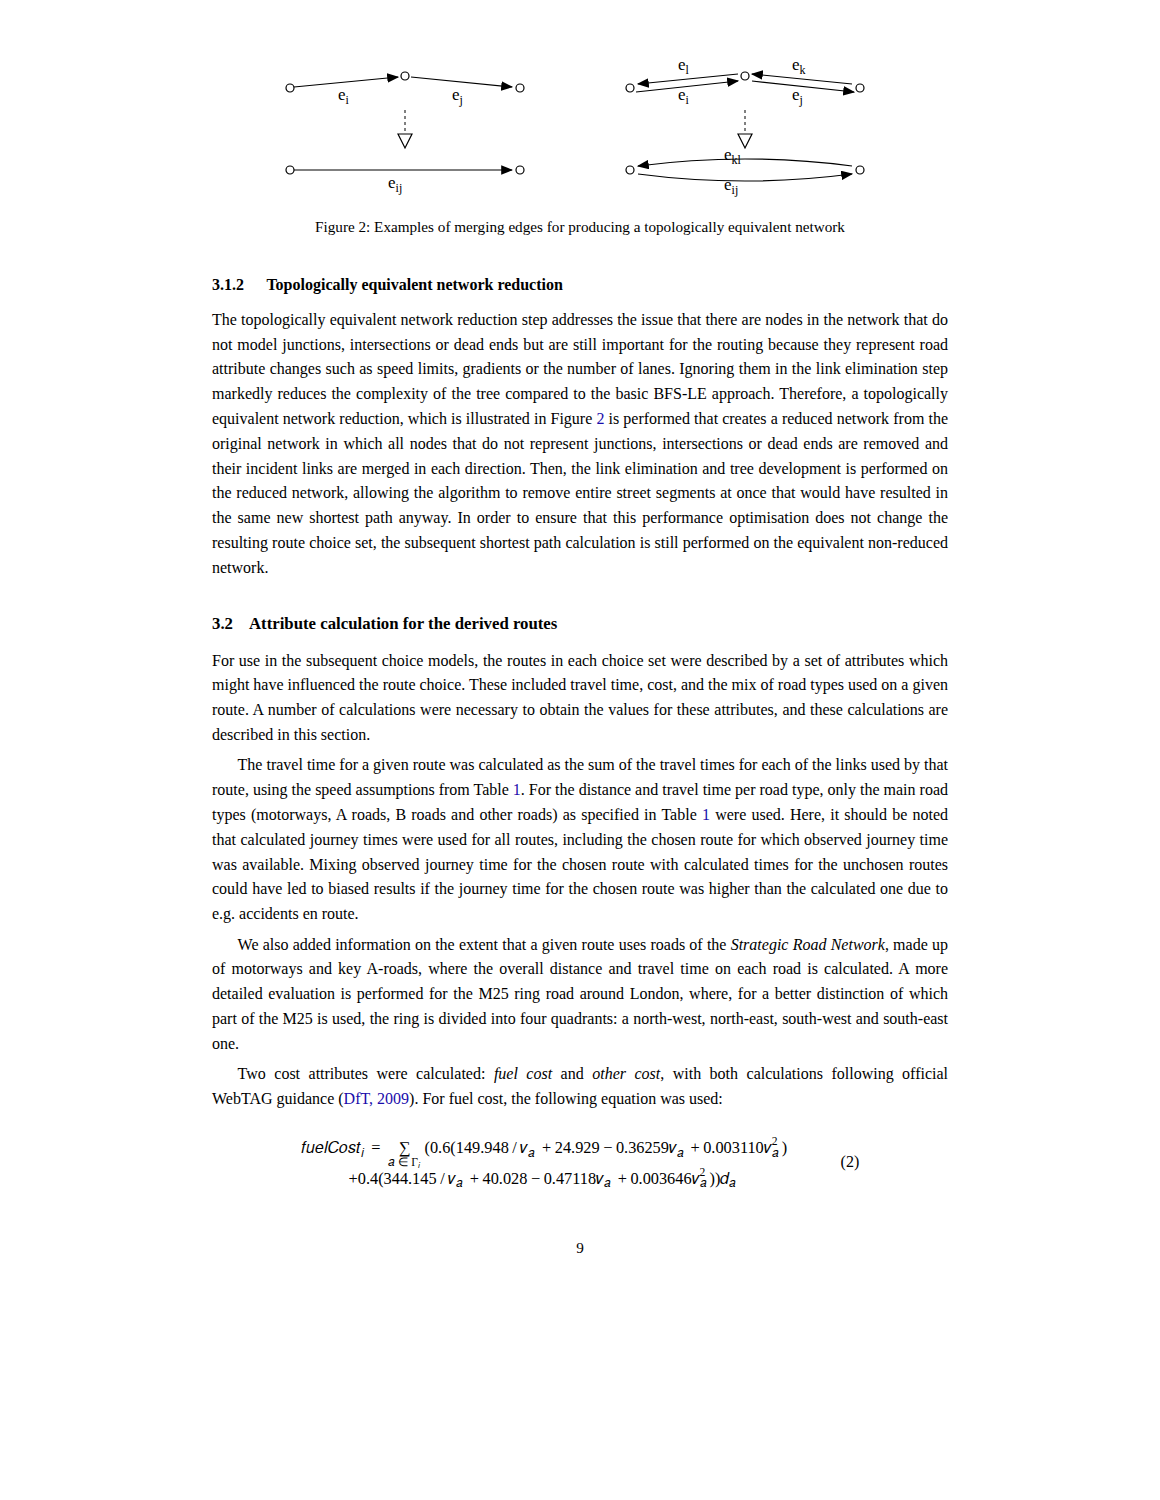ei ej eij
el ei ek ej ekl eij
Figure 2: Examples of merging edges for producing a topologically equivalent network
3.1.2 Topologically equivalent network reduction
The topologically equivalent network reduction step addresses the issue that there are nodes in the network that do not model junctions, intersections or dead ends but are still important for the routing because they represent road attribute changes such as speed limits, gradients or the number of lanes. Ignoring them in the link elimination step markedly reduces the complexity of the tree compared to the basic BFS-LE approach. Therefore, a topologically equivalent network reduction, which is illustrated in Figure 2 is performed that creates a reduced network from the original network in which all nodes that do not represent junctions, intersections or dead ends are removed and their incident links are merged in each direction. Then, the link elimination and tree development is performed on the reduced network, allowing the algorithm to remove entire street segments at once that would have resulted in the same new shortest path anyway. In order to ensure that this performance optimisation does not change the resulting route choice set, the subsequent shortest path calculation is still performed on the equivalent non-reduced network.
3.2 Attribute calculation for the derived routes
For use in the subsequent choice models, the routes in each choice set were described by a set of attributes which might have influenced the route choice. These included travel time, cost, and the mix of road types used on a given route. A number of calculations were necessary to obtain the values for these attributes, and these calculations are described in this section.
The travel time for a given route was calculated as the sum of the travel times for each of the links used by that route, using the speed assumptions from Table 1. For the distance and travel time per road type, only the main road types (motorways, A roads, B roads and other roads) as specified in Table 1 were used. Here, it should be noted that calculated journey times were used for all routes, including the chosen route for which observed journey time was available. Mixing observed journey time for the chosen route with calculated times for the unchosen routes could have led to biased results if the journey time for the chosen route was higher than the calculated one due to e.g. accidents en route.
We also added information on the extent that a given route uses roads of the Strategic Road Network, made up of motorways and key A-roads, where the overall distance and travel time on each road is calculated. A more detailed evaluation is performed for the M25 ring road around London, where, for a better distinction of which part of the M25 is used, the ring is divided into four quadrants: a north-west, north-east, south-west and south-east one.
Two cost attributes were calculated: fuel cost and other cost, with both calculations following official WebTAG guidance (DfT, 2009). For fuel cost, the following equation was used:
fuelCosti = ∑ a∈Γi ( 0.6 ( 149.948/va +24.929 −0.36259va +0.003110va2 ) +0.4 ( 344.145/va +40.028 −0.47118va +0.003646va2 )) da
(2)
9